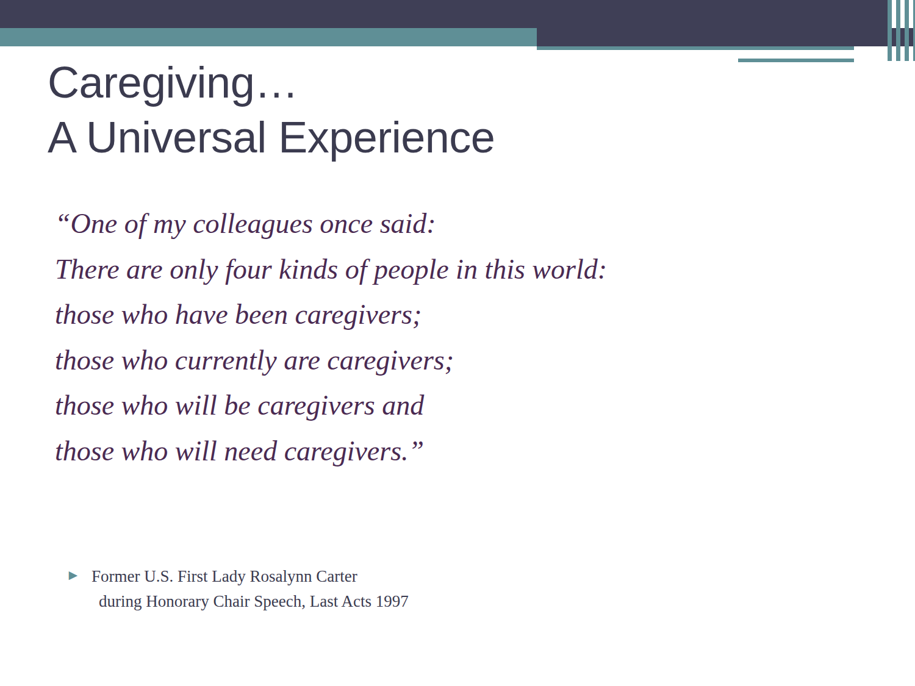Caregiving…
A Universal Experience
“One of my colleagues once said:
There are only four kinds of people in this world:
those who have been caregivers;
those who currently are caregivers;
those who will be caregivers and
those who will need caregivers.”
►
Former U.S. First Lady Rosalynn Carter
during Honorary Chair Speech, Last Acts 1997